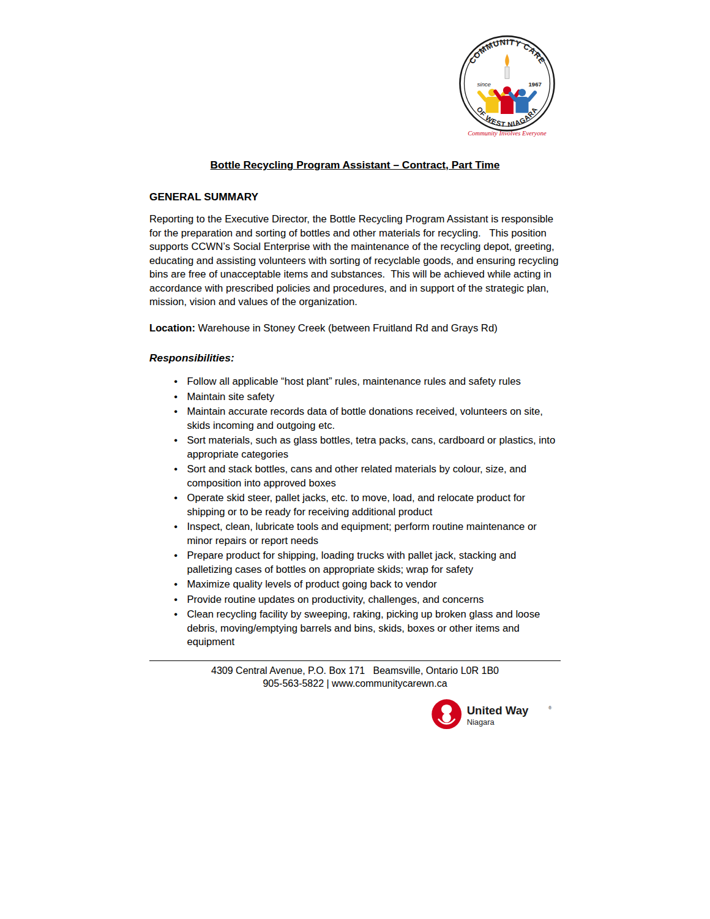COMMUNITY CARE OF WEST NIAGARA since 1967 Community Involves Everyone
Bottle Recycling Program Assistant – Contract, Part Time
GENERAL SUMMARY
Reporting to the Executive Director, the Bottle Recycling Program Assistant is responsible for the preparation and sorting of bottles and other materials for recycling. This position supports CCWN’s Social Enterprise with the maintenance of the recycling depot, greeting, educating and assisting volunteers with sorting of recyclable goods, and ensuring recycling bins are free of unacceptable items and substances. This will be achieved while acting in accordance with prescribed policies and procedures, and in support of the strategic plan, mission, vision and values of the organization.
Location: Warehouse in Stoney Creek (between Fruitland Rd and Grays Rd)
Responsibilities:
Follow all applicable “host plant” rules, maintenance rules and safety rules
Maintain site safety
Maintain accurate records data of bottle donations received, volunteers on site, skids incoming and outgoing etc.
Sort materials, such as glass bottles, tetra packs, cans, cardboard or plastics, into appropriate categories
Sort and stack bottles, cans and other related materials by colour, size, and composition into approved boxes
Operate skid steer, pallet jacks, etc. to move, load, and relocate product for shipping or to be ready for receiving additional product
Inspect, clean, lubricate tools and equipment; perform routine maintenance or minor repairs or report needs
Prepare product for shipping, loading trucks with pallet jack, stacking and palletizing cases of bottles on appropriate skids; wrap for safety
Maximize quality levels of product going back to vendor
Provide routine updates on productivity, challenges, and concerns
Clean recycling facility by sweeping, raking, picking up broken glass and loose debris, moving/emptying barrels and bins, skids, boxes or other items and equipment
4309 Central Avenue, P.O. Box 171 Beamsville, Ontario L0R 1B0
905-563-5822 | www.communitycarewn.ca
United Way Niagara ®